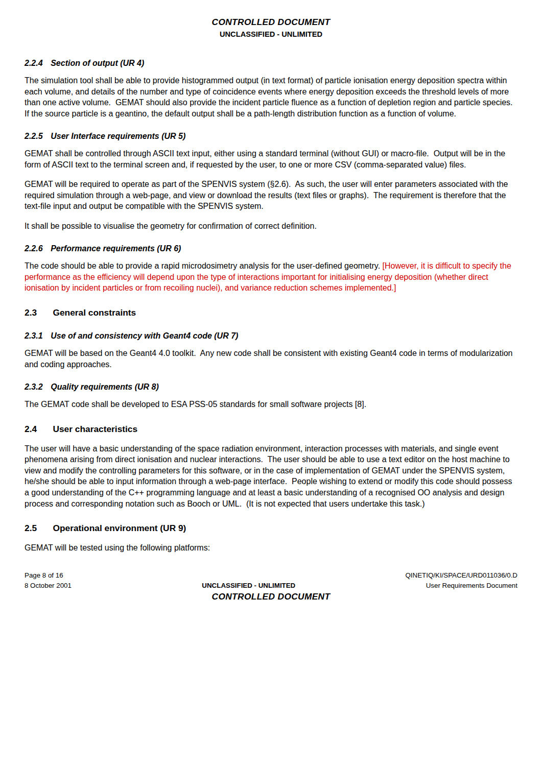CONTROLLED DOCUMENT
UNCLASSIFIED - UNLIMITED
2.2.4 Section of output (UR 4)
The simulation tool shall be able to provide histogrammed output (in text format) of particle ionisation energy deposition spectra within each volume, and details of the number and type of coincidence events where energy deposition exceeds the threshold levels of more than one active volume. GEMAT should also provide the incident particle fluence as a function of depletion region and particle species. If the source particle is a geantino, the default output shall be a path-length distribution function as a function of volume.
2.2.5 User Interface requirements (UR 5)
GEMAT shall be controlled through ASCII text input, either using a standard terminal (without GUI) or macro-file. Output will be in the form of ASCII text to the terminal screen and, if requested by the user, to one or more CSV (comma-separated value) files.
GEMAT will be required to operate as part of the SPENVIS system (§2.6). As such, the user will enter parameters associated with the required simulation through a web-page, and view or download the results (text files or graphs). The requirement is therefore that the text-file input and output be compatible with the SPENVIS system.
It shall be possible to visualise the geometry for confirmation of correct definition.
2.2.6 Performance requirements (UR 6)
The code should be able to provide a rapid microdosimetry analysis for the user-defined geometry. [However, it is difficult to specify the performance as the efficiency will depend upon the type of interactions important for initialising energy deposition (whether direct ionisation by incident particles or from recoiling nuclei), and variance reduction schemes implemented.]
2.3 General constraints
2.3.1 Use of and consistency with Geant4 code (UR 7)
GEMAT will be based on the Geant4 4.0 toolkit. Any new code shall be consistent with existing Geant4 code in terms of modularization and coding approaches.
2.3.2 Quality requirements (UR 8)
The GEMAT code shall be developed to ESA PSS-05 standards for small software projects [8].
2.4 User characteristics
The user will have a basic understanding of the space radiation environment, interaction processes with materials, and single event phenomena arising from direct ionisation and nuclear interactions. The user should be able to use a text editor on the host machine to view and modify the controlling parameters for this software, or in the case of implementation of GEMAT under the SPENVIS system, he/she should be able to input information through a web-page interface. People wishing to extend or modify this code should possess a good understanding of the C++ programming language and at least a basic understanding of a recognised OO analysis and design process and corresponding notation such as Booch or UML. (It is not expected that users undertake this task.)
2.5 Operational environment (UR 9)
GEMAT will be tested using the following platforms:
Page 8 of 16
QINETIQ/KI/SPACE/URD011036/0.D
8 October 2001
UNCLASSIFIED - UNLIMITED
User Requirements Document
CONTROLLED DOCUMENT